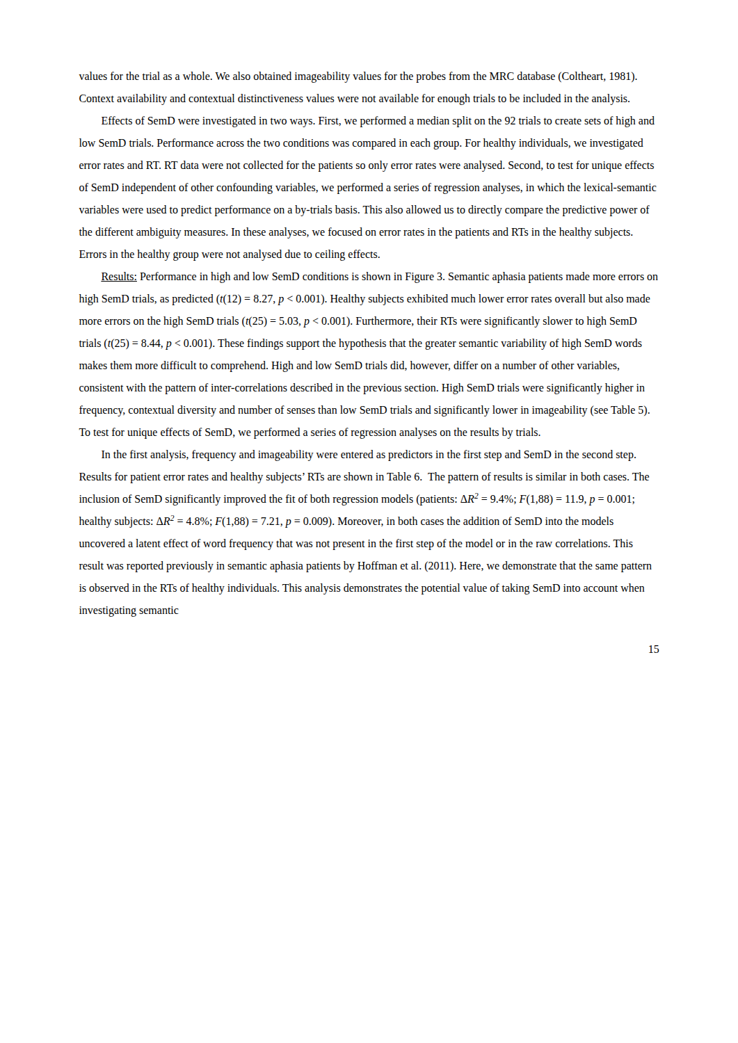values for the trial as a whole. We also obtained imageability values for the probes from the MRC database (Coltheart, 1981). Context availability and contextual distinctiveness values were not available for enough trials to be included in the analysis.
Effects of SemD were investigated in two ways. First, we performed a median split on the 92 trials to create sets of high and low SemD trials. Performance across the two conditions was compared in each group. For healthy individuals, we investigated error rates and RT. RT data were not collected for the patients so only error rates were analysed. Second, to test for unique effects of SemD independent of other confounding variables, we performed a series of regression analyses, in which the lexical-semantic variables were used to predict performance on a by-trials basis. This also allowed us to directly compare the predictive power of the different ambiguity measures. In these analyses, we focused on error rates in the patients and RTs in the healthy subjects. Errors in the healthy group were not analysed due to ceiling effects.
Results: Performance in high and low SemD conditions is shown in Figure 3. Semantic aphasia patients made more errors on high SemD trials, as predicted (t(12) = 8.27, p < 0.001). Healthy subjects exhibited much lower error rates overall but also made more errors on the high SemD trials (t(25) = 5.03, p < 0.001). Furthermore, their RTs were significantly slower to high SemD trials (t(25) = 8.44, p < 0.001). These findings support the hypothesis that the greater semantic variability of high SemD words makes them more difficult to comprehend. High and low SemD trials did, however, differ on a number of other variables, consistent with the pattern of inter-correlations described in the previous section. High SemD trials were significantly higher in frequency, contextual diversity and number of senses than low SemD trials and significantly lower in imageability (see Table 5). To test for unique effects of SemD, we performed a series of regression analyses on the results by trials.
In the first analysis, frequency and imageability were entered as predictors in the first step and SemD in the second step. Results for patient error rates and healthy subjects’ RTs are shown in Table 6. The pattern of results is similar in both cases. The inclusion of SemD significantly improved the fit of both regression models (patients: ΔR2 = 9.4%; F(1,88) = 11.9, p = 0.001; healthy subjects: ΔR2 = 4.8%; F(1,88) = 7.21, p = 0.009). Moreover, in both cases the addition of SemD into the models uncovered a latent effect of word frequency that was not present in the first step of the model or in the raw correlations. This result was reported previously in semantic aphasia patients by Hoffman et al. (2011). Here, we demonstrate that the same pattern is observed in the RTs of healthy individuals. This analysis demonstrates the potential value of taking SemD into account when investigating semantic
15